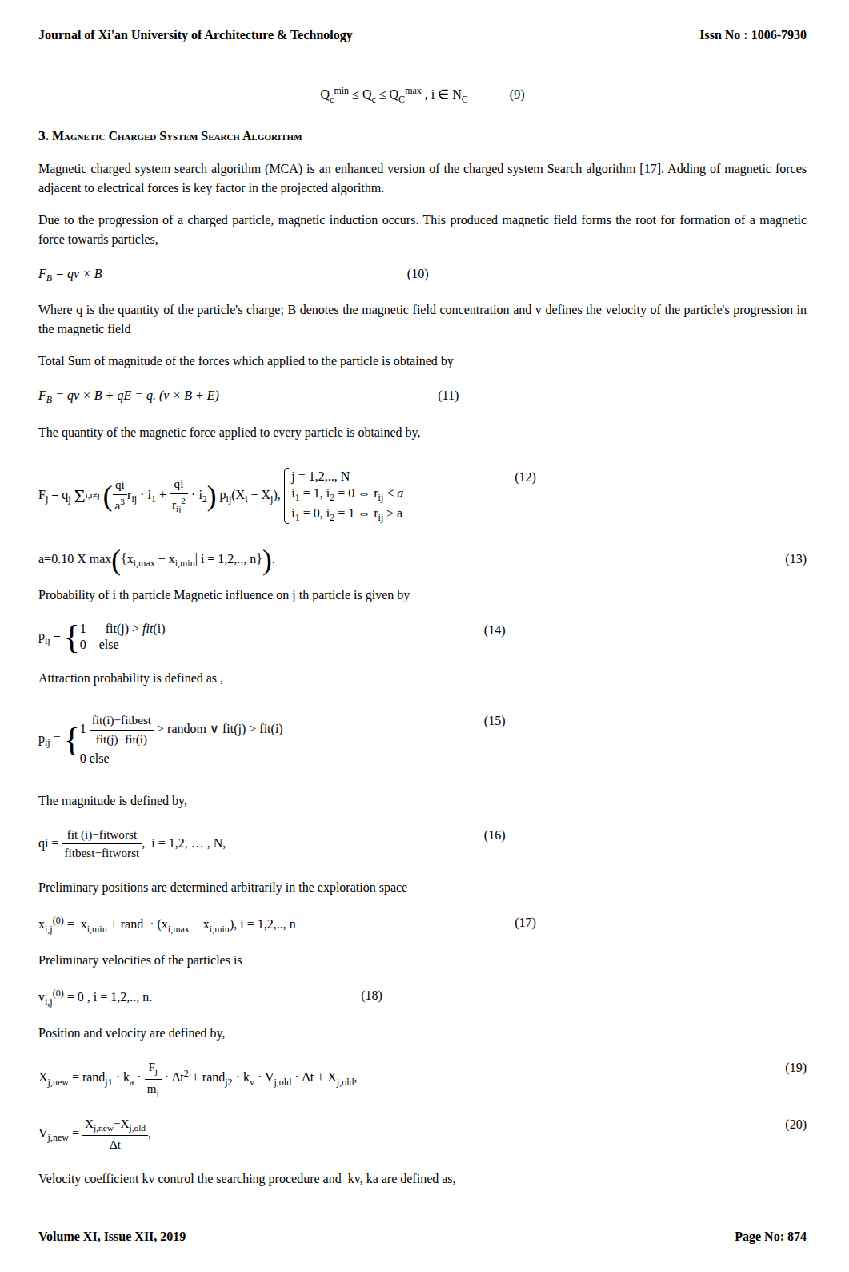Journal of Xi'an University of Architecture & Technology Issn No : 1006-7930
Qcmin ≤ Qc ≤ QCmax , i ∈ NC (9)
3. Magnetic Charged System Search Algorithm
Magnetic charged system search algorithm (MCA) is an enhanced version of the charged system Search algorithm [17]. Adding of magnetic forces adjacent to electrical forces is key factor in the projected algorithm.
Due to the progression of a charged particle, magnetic induction occurs. This produced magnetic field forms the root for formation of a magnetic force towards particles,
FB = qv × B (10)
Where q is the quantity of the particle's charge; B denotes the magnetic field concentration and v defines the velocity of the particle's progression in the magnetic field
Total Sum of magnitude of the forces which applied to the particle is obtained by
FB = qv × B + qE = q. (v × B + E) (11)
The quantity of the magnetic force applied to every particle is obtained by,
Fj = qj Σi,i≠j (qi a3rij · i1 + qi rij2 · i2) pij(Xi − Xj), j = 1,2,.., N i1 = 1, i2 = 0 ⇔ rij < a i1 = 0, i2 = 1 ⇔ rij ≥ a (12)
a=0.10 X max({xi,max − xi,min| i = 1,2,.., n}). (13)
Probability of i th particle Magnetic influence on j th particle is given by
pij = { 1 fit(j) > fit(i) 0 else (14)
Attraction probability is defined as ,
pij = { 1 fit(i)−fitbest fit(j)−fit(i) > random ∨ fit(j) > fit(i) 0 else (15)
The magnitude is defined by,
qi = fit (i)−fitworst fitbest−fitworst, i = 1,2, … , N, (16)
Preliminary positions are determined arbitrarily in the exploration space
xi,j(0) = xi,min + rand · (xi,max − xi,min), i = 1,2,.., n (17)
Preliminary velocities of the particles is
vi,j(0) = 0 , i = 1,2,.., n. (18)
Position and velocity are defined by,
Xj,new = randj1 · ka · Fj mj · Δt2 + randj2 · kv · Vj,old · Δt + Xj,old, (19)
Vj,new = Xj,new−Xj,old Δt, (20)
Velocity coefficient kv control the searching procedure and kv, ka are defined as,
Volume XI, Issue XII, 2019 Page No: 874